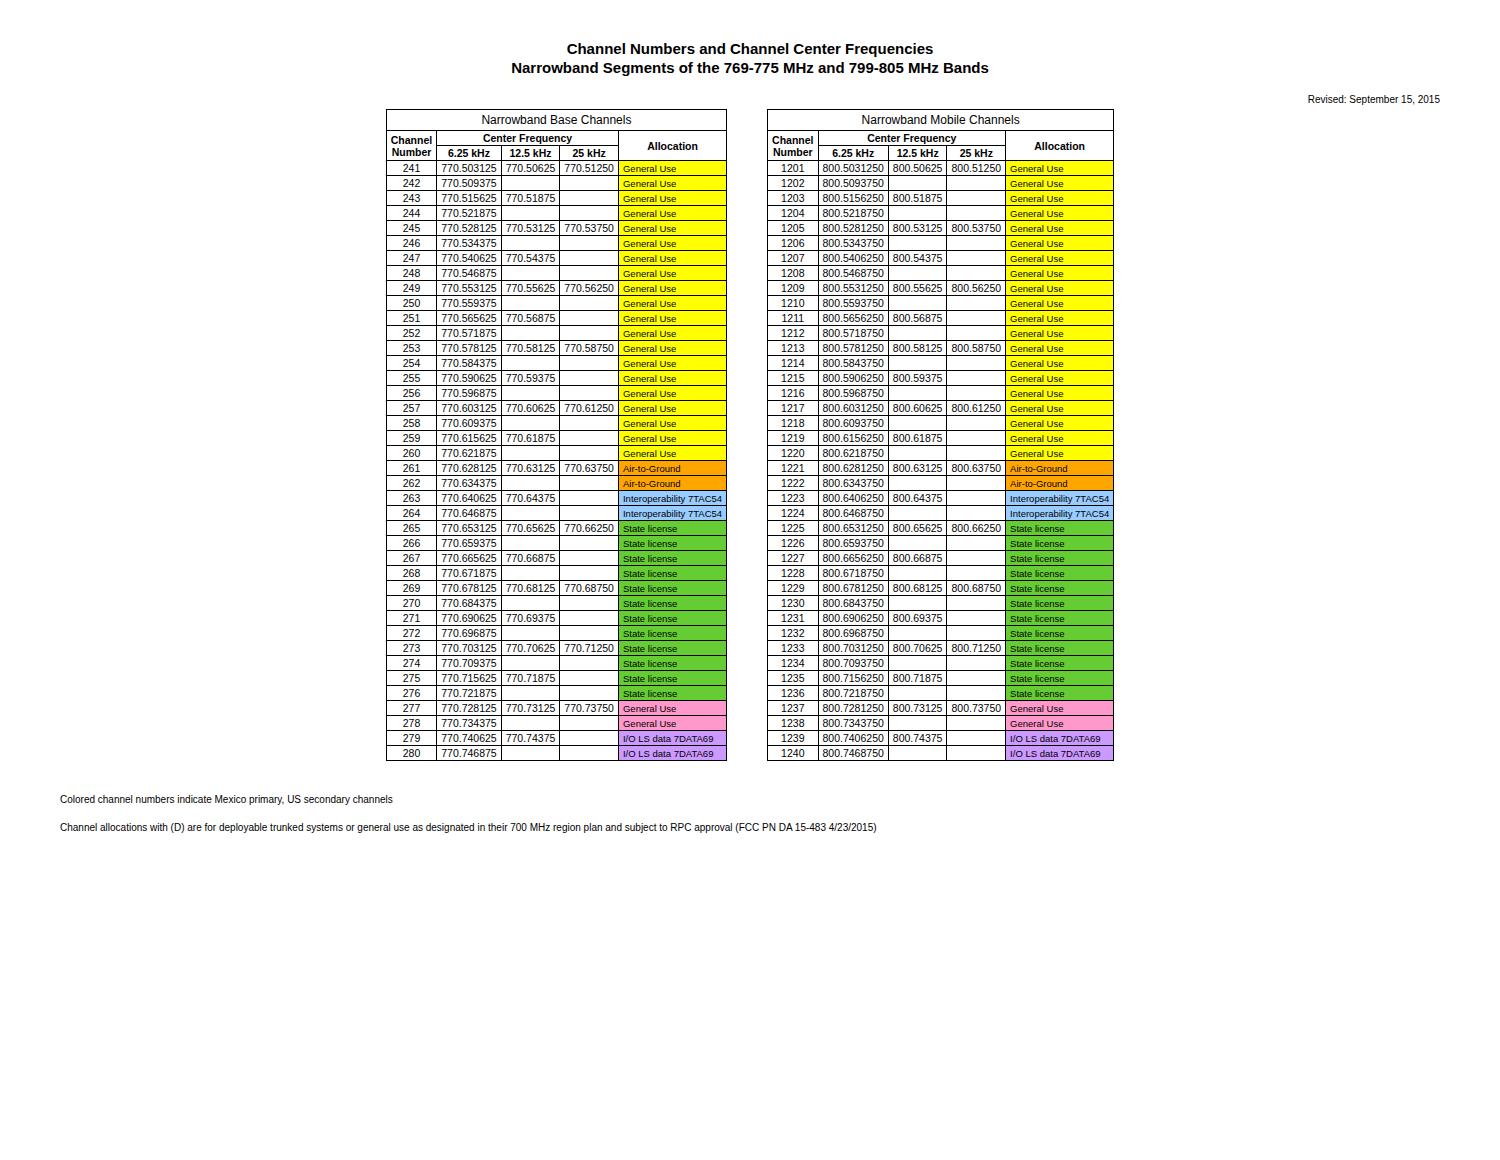Channel Numbers and Channel Center Frequencies
Narrowband Segments of the 769-775 MHz and 799-805 MHz Bands
Revised: September 15, 2015
Narrowband Base Channels
| Channel Number | Center Frequency | Allocation |
| --- | --- | --- |
| 6.25 kHz | 12.5 kHz | 25 kHz |
| 241 | 770.503125 | 770.50625 | 770.51250 | General Use |
| 242 | 770.509375 | | | General Use |
| 243 | 770.515625 | 770.51875 | | General Use |
| 244 | 770.521875 | | | General Use |
| 245 | 770.528125 | 770.53125 | 770.53750 | General Use |
| 246 | 770.534375 | | | General Use |
| 247 | 770.540625 | 770.54375 | | General Use |
| 248 | 770.546875 | | | General Use |
| 249 | 770.553125 | 770.55625 | 770.56250 | General Use |
| 250 | 770.559375 | | | General Use |
| 251 | 770.565625 | 770.56875 | | General Use |
| 252 | 770.571875 | | | General Use |
| 253 | 770.578125 | 770.58125 | 770.58750 | General Use |
| 254 | 770.584375 | | | General Use |
| 255 | 770.590625 | 770.59375 | | General Use |
| 256 | 770.596875 | | | General Use |
| 257 | 770.603125 | 770.60625 | 770.61250 | General Use |
| 258 | 770.609375 | | | General Use |
| 259 | 770.615625 | 770.61875 | | General Use |
| 260 | 770.621875 | | | General Use |
| 261 | 770.628125 | 770.63125 | 770.63750 | Air-to-Ground |
| 262 | 770.634375 | | | Air-to-Ground |
| 263 | 770.640625 | 770.64375 | | Interoperability 7TAC54 |
| 264 | 770.646875 | | | Interoperability 7TAC54 |
| 265 | 770.653125 | 770.65625 | 770.66250 | State license |
| 266 | 770.659375 | | | State license |
| 267 | 770.665625 | 770.66875 | | State license |
| 268 | 770.671875 | | | State license |
| 269 | 770.678125 | 770.68125 | 770.68750 | State license |
| 270 | 770.684375 | | | State license |
| 271 | 770.690625 | 770.69375 | | State license |
| 272 | 770.696875 | | | State license |
| 273 | 770.703125 | 770.70625 | 770.71250 | State license |
| 274 | 770.709375 | | | State license |
| 275 | 770.715625 | 770.71875 | | State license |
| 276 | 770.721875 | | | State license |
| 277 | 770.728125 | 770.73125 | 770.73750 | General Use |
| 278 | 770.734375 | | | General Use |
| 279 | 770.740625 | 770.74375 | | I/O LS data 7DATA69 |
| 280 | 770.746875 | | | I/O LS data 7DATA69 |
Narrowband Mobile Channels
| Channel Number | Center Frequency | Allocation |
| --- | --- | --- |
| 6.25 kHz | 12.5 kHz | 25 kHz |
| 1201 | 800.5031250 | 800.50625 | 800.51250 | General Use |
| 1202 | 800.5093750 | | | General Use |
| 1203 | 800.5156250 | 800.51875 | | General Use |
| 1204 | 800.5218750 | | | General Use |
| 1205 | 800.5281250 | 800.53125 | 800.53750 | General Use |
| 1206 | 800.5343750 | | | General Use |
| 1207 | 800.5406250 | 800.54375 | | General Use |
| 1208 | 800.5468750 | | | General Use |
| 1209 | 800.5531250 | 800.55625 | 800.56250 | General Use |
| 1210 | 800.5593750 | | | General Use |
| 1211 | 800.5656250 | 800.56875 | | General Use |
| 1212 | 800.5718750 | | | General Use |
| 1213 | 800.5781250 | 800.58125 | 800.58750 | General Use |
| 1214 | 800.5843750 | | | General Use |
| 1215 | 800.5906250 | 800.59375 | | General Use |
| 1216 | 800.5968750 | | | General Use |
| 1217 | 800.6031250 | 800.60625 | 800.61250 | General Use |
| 1218 | 800.6093750 | | | General Use |
| 1219 | 800.6156250 | 800.61875 | | General Use |
| 1220 | 800.6218750 | | | General Use |
| 1221 | 800.6281250 | 800.63125 | 800.63750 | Air-to-Ground |
| 1222 | 800.6343750 | | | Air-to-Ground |
| 1223 | 800.6406250 | 800.64375 | | Interoperability 7TAC54 |
| 1224 | 800.6468750 | | | Interoperability 7TAC54 |
| 1225 | 800.6531250 | 800.65625 | 800.66250 | State license |
| 1226 | 800.6593750 | | | State license |
| 1227 | 800.6656250 | 800.66875 | | State license |
| 1228 | 800.6718750 | | | State license |
| 1229 | 800.6781250 | 800.68125 | 800.68750 | State license |
| 1230 | 800.6843750 | | | State license |
| 1231 | 800.6906250 | 800.69375 | | State license |
| 1232 | 800.6968750 | | | State license |
| 1233 | 800.7031250 | 800.70625 | 800.71250 | State license |
| 1234 | 800.7093750 | | | State license |
| 1235 | 800.7156250 | 800.71875 | | State license |
| 1236 | 800.7218750 | | | State license |
| 1237 | 800.7281250 | 800.73125 | 800.73750 | General Use |
| 1238 | 800.7343750 | | | General Use |
| 1239 | 800.7406250 | 800.74375 | | I/O LS data 7DATA69 |
| 1240 | 800.7468750 | | | I/O LS data 7DATA69 |
Colored channel numbers indicate Mexico primary, US secondary channels
Channel allocations with (D) are for deployable trunked systems or general use as designated in their 700 MHz region plan and subject to RPC approval (FCC PN DA 15-483 4/23/2015)